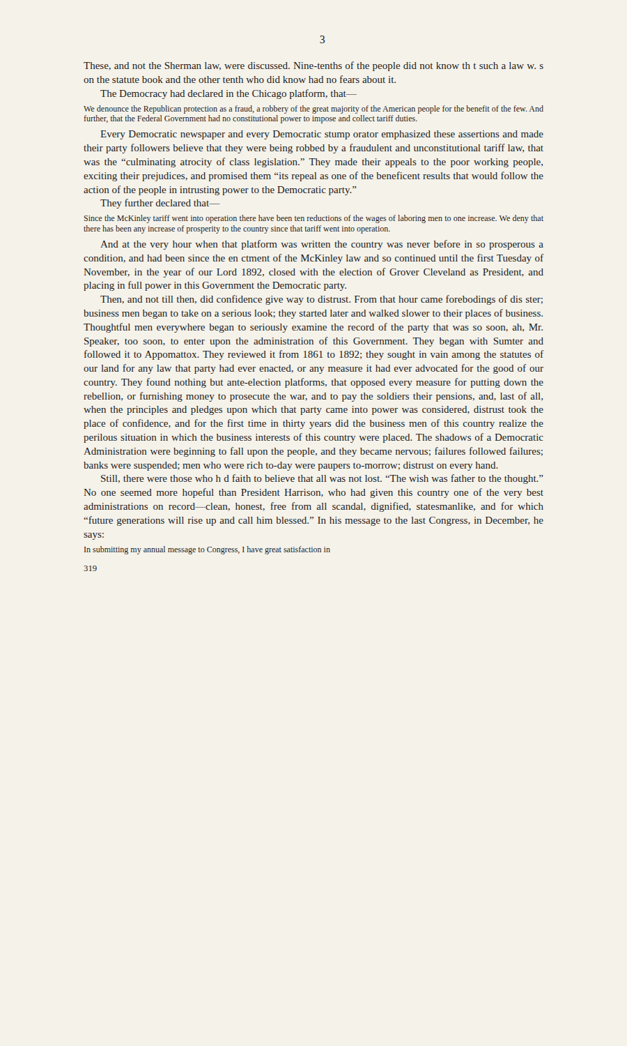3
These, and not the Sherman law, were discussed. Nine-tenths of the people did not know th t such a law w. s on the statute book and the other tenth who did know had no fears about it.
The Democracy had declared in the Chicago platform, that—
We denounce the Republican protection as a fraud, a robbery of the great majority of the American people for the benefit of the few. And further, that the Federal Government had no constitutional power to impose and collect tariff duties.
Every Democratic newspaper and every Democratic stump orator emphasized these assertions and made their party followers believe that they were being robbed by a fraudulent and unconstitutional tariff law, that was the “culminating atrocity of class legislation.” They made their appeals to the poor working people, exciting their prejudices, and promised them “its repeal as one of the beneficent results that would follow the action of the people in intrusting power to the Democratic party.”
They further declared that—
Since the McKinley tariff went into operation there have been ten reductions of the wages of laboring men to one increase. We deny that there has been any increase of prosperity to the country since that tariff went into operation.
And at the very hour when that platform was written the country was never before in so prosperous a condition, and had been since the en ctment of the McKinley law and so continued until the first Tuesday of November, in the year of our Lord 1892, closed with the election of Grover Cleveland as President, and placing in full power in this Government the Democratic party.
Then, and not till then, did confidence give way to distrust. From that hour came forebodings of dis ster; business men began to take on a serious look; they started later and walked slower to their places of business. Thoughtful men everywhere began to seriously examine the record of the party that was so soon, ah, Mr. Speaker, too soon, to enter upon the administration of this Government. They began with Sumter and followed it to Appomattox. They reviewed it from 1861 to 1892; they sought in vain among the statutes of our land for any law that party had ever enacted, or any measure it had ever advocated for the good of our country. They found nothing but ante-election platforms, that opposed every measure for putting down the rebellion, or furnishing money to prosecute the war, and to pay the soldiers their pensions, and, last of all, when the principles and pledges upon which that party came into power was considered, distrust took the place of confidence, and for the first time in thirty years did the business men of this country realize the perilous situation in which the business interests of this country were placed. The shadows of a Democratic Administration were beginning to fall upon the people, and they became nervous; failures followed failures; banks were suspended; men who were rich to-day were paupers to-morrow; distrust on every hand.
Still, there were those who h d faith to believe that all was not lost. “The wish was father to the thought.” No one seemed more hopeful than President Harrison, who had given this country one of the very best administrations on record—clean, honest, free from all scandal, dignified, statesmanlike, and for which “future generations will rise up and call him blessed.” In his message to the last Congress, in December, he says:
In submitting my annual message to Congress, I have great satisfaction in
319